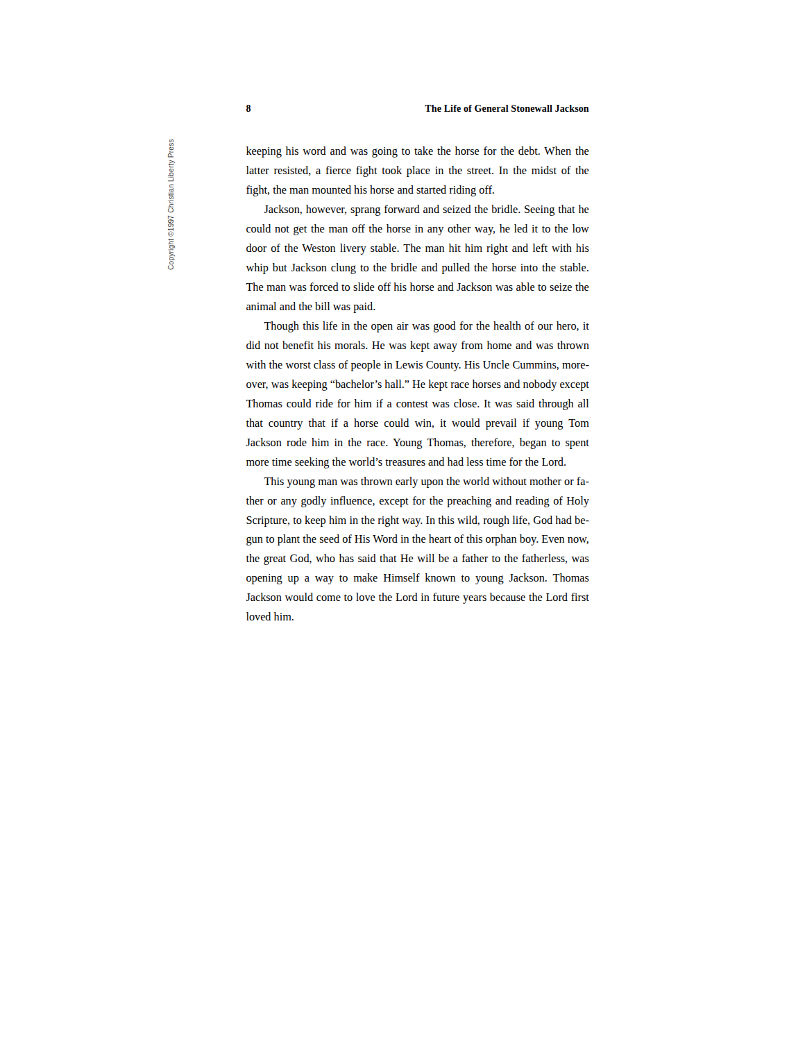Copyright ©1997 Christian Liberty Press
8 The Life of General Stonewall Jackson
keeping his word and was going to take the horse for the debt. When the latter resisted, a fierce fight took place in the street. In the midst of the fight, the man mounted his horse and started riding off.
Jackson, however, sprang forward and seized the bridle. Seeing that he could not get the man off the horse in any other way, he led it to the low door of the Weston livery stable. The man hit him right and left with his whip but Jackson clung to the bridle and pulled the horse into the stable. The man was forced to slide off his horse and Jackson was able to seize the animal and the bill was paid.
Though this life in the open air was good for the health of our hero, it did not benefit his morals. He was kept away from home and was thrown with the worst class of people in Lewis County. His Uncle Cummins, moreover, was keeping “bachelor’s hall.” He kept race horses and nobody except Thomas could ride for him if a contest was close. It was said through all that country that if a horse could win, it would prevail if young Tom Jackson rode him in the race. Young Thomas, therefore, began to spent more time seeking the world’s treasures and had less time for the Lord.
This young man was thrown early upon the world without mother or father or any godly influence, except for the preaching and reading of Holy Scripture, to keep him in the right way. In this wild, rough life, God had begun to plant the seed of His Word in the heart of this orphan boy. Even now, the great God, who has said that He will be a father to the fatherless, was opening up a way to make Himself known to young Jackson. Thomas Jackson would come to love the Lord in future years because the Lord first loved him.